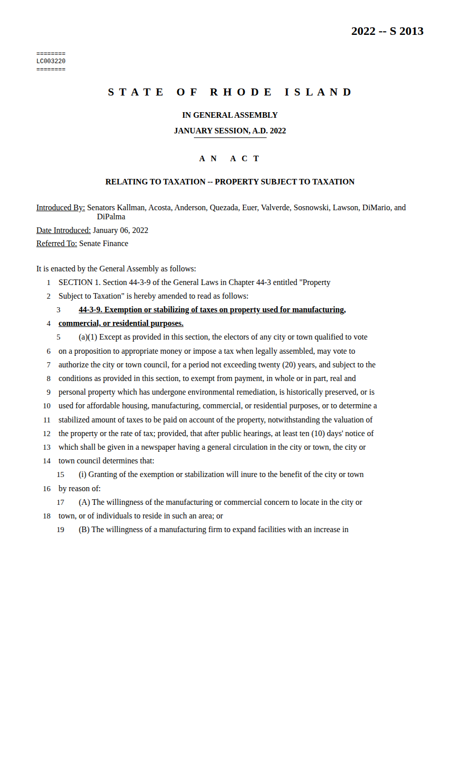2022 -- S 2013
========
LC003220
========
S T A T E O F R H O D E I S L A N D
IN GENERAL ASSEMBLY
JANUARY SESSION, A.D. 2022
A N A C T
RELATING TO TAXATION -- PROPERTY SUBJECT TO TAXATION
Introduced By: Senators Kallman, Acosta, Anderson, Quezada, Euer, Valverde, Sosnowski, Lawson, DiMario, and DiPalma
Date Introduced: January 06, 2022
Referred To: Senate Finance
It is enacted by the General Assembly as follows:
SECTION 1. Section 44-3-9 of the General Laws in Chapter 44-3 entitled "Property
Subject to Taxation" is hereby amended to read as follows:
44-3-9. Exemption or stabilizing of taxes on property used for manufacturing,
commercial, or residential purposes.
(a)(1) Except as provided in this section, the electors of any city or town qualified to vote
on a proposition to appropriate money or impose a tax when legally assembled, may vote to
authorize the city or town council, for a period not exceeding twenty (20) years, and subject to the
conditions as provided in this section, to exempt from payment, in whole or in part, real and
personal property which has undergone environmental remediation, is historically preserved, or is
used for affordable housing, manufacturing, commercial, or residential purposes, or to determine a
stabilized amount of taxes to be paid on account of the property, notwithstanding the valuation of
the property or the rate of tax; provided, that after public hearings, at least ten (10) days' notice of
which shall be given in a newspaper having a general circulation in the city or town, the city or
town council determines that:
(i) Granting of the exemption or stabilization will inure to the benefit of the city or town
by reason of:
(A) The willingness of the manufacturing or commercial concern to locate in the city or
town, or of individuals to reside in such an area; or
(B) The willingness of a manufacturing firm to expand facilities with an increase in